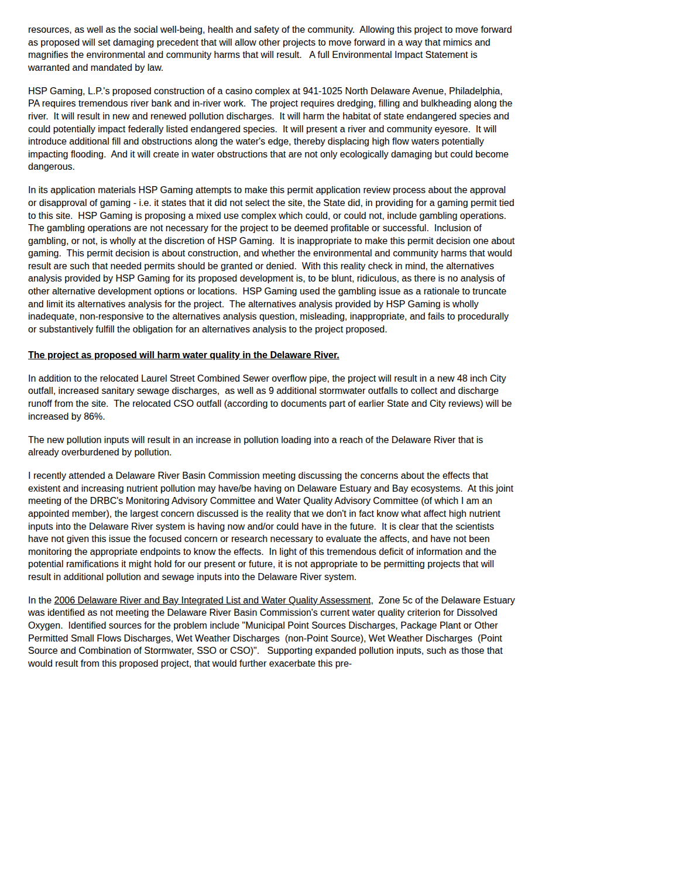resources, as well as the social well-being, health and safety of the community. Allowing this project to move forward as proposed will set damaging precedent that will allow other projects to move forward in a way that mimics and magnifies the environmental and community harms that will result. A full Environmental Impact Statement is warranted and mandated by law.
HSP Gaming, L.P.'s proposed construction of a casino complex at 941-1025 North Delaware Avenue, Philadelphia, PA requires tremendous river bank and in-river work. The project requires dredging, filling and bulkheading along the river. It will result in new and renewed pollution discharges. It will harm the habitat of state endangered species and could potentially impact federally listed endangered species. It will present a river and community eyesore. It will introduce additional fill and obstructions along the water's edge, thereby displacing high flow waters potentially impacting flooding. And it will create in water obstructions that are not only ecologically damaging but could become dangerous.
In its application materials HSP Gaming attempts to make this permit application review process about the approval or disapproval of gaming - i.e. it states that it did not select the site, the State did, in providing for a gaming permit tied to this site. HSP Gaming is proposing a mixed use complex which could, or could not, include gambling operations. The gambling operations are not necessary for the project to be deemed profitable or successful. Inclusion of gambling, or not, is wholly at the discretion of HSP Gaming. It is inappropriate to make this permit decision one about gaming. This permit decision is about construction, and whether the environmental and community harms that would result are such that needed permits should be granted or denied. With this reality check in mind, the alternatives analysis provided by HSP Gaming for its proposed development is, to be blunt, ridiculous, as there is no analysis of other alternative development options or locations. HSP Gaming used the gambling issue as a rationale to truncate and limit its alternatives analysis for the project. The alternatives analysis provided by HSP Gaming is wholly inadequate, non-responsive to the alternatives analysis question, misleading, inappropriate, and fails to procedurally or substantively fulfill the obligation for an alternatives analysis to the project proposed.
The project as proposed will harm water quality in the Delaware River.
In addition to the relocated Laurel Street Combined Sewer overflow pipe, the project will result in a new 48 inch City outfall, increased sanitary sewage discharges, as well as 9 additional stormwater outfalls to collect and discharge runoff from the site. The relocated CSO outfall (according to documents part of earlier State and City reviews) will be increased by 86%.
The new pollution inputs will result in an increase in pollution loading into a reach of the Delaware River that is already overburdened by pollution.
I recently attended a Delaware River Basin Commission meeting discussing the concerns about the effects that existent and increasing nutrient pollution may have/be having on Delaware Estuary and Bay ecosystems. At this joint meeting of the DRBC's Monitoring Advisory Committee and Water Quality Advisory Committee (of which I am an appointed member), the largest concern discussed is the reality that we don't in fact know what affect high nutrient inputs into the Delaware River system is having now and/or could have in the future. It is clear that the scientists have not given this issue the focused concern or research necessary to evaluate the affects, and have not been monitoring the appropriate endpoints to know the effects. In light of this tremendous deficit of information and the potential ramifications it might hold for our present or future, it is not appropriate to be permitting projects that will result in additional pollution and sewage inputs into the Delaware River system.
In the 2006 Delaware River and Bay Integrated List and Water Quality Assessment, Zone 5c of the Delaware Estuary was identified as not meeting the Delaware River Basin Commission's current water quality criterion for Dissolved Oxygen. Identified sources for the problem include "Municipal Point Sources Discharges, Package Plant or Other Permitted Small Flows Discharges, Wet Weather Discharges (non-Point Source), Wet Weather Discharges (Point Source and Combination of Stormwater, SSO or CSO)". Supporting expanded pollution inputs, such as those that would result from this proposed project, that would further exacerbate this pre-